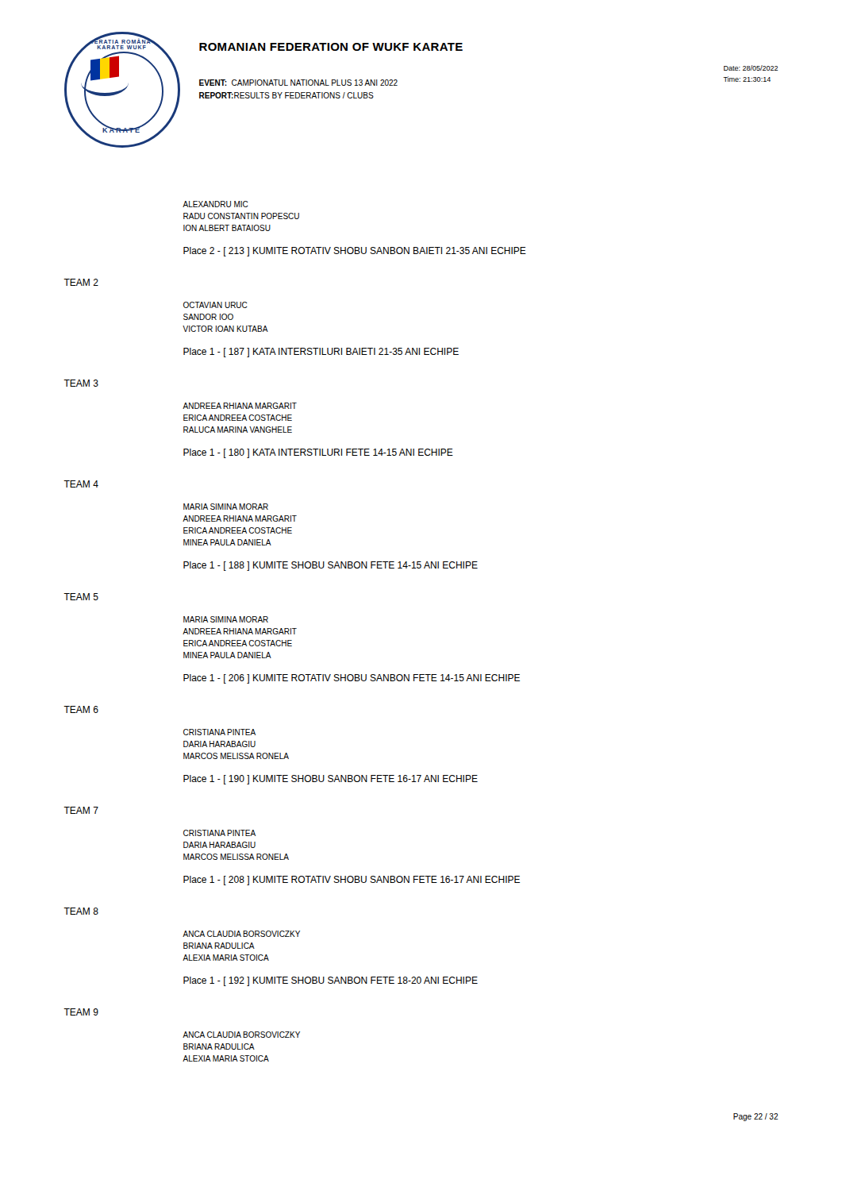FEDERATIA ROMÂNĂ DE KARATE WUKF
KARATE
Date: 28/05/2022
Time: 21:30:14
ROMANIAN FEDERATION OF WUKF KARATE
EVENT: CAMPIONATUL NATIONAL PLUS 13 ANI 2022
REPORT: RESULTS BY FEDERATIONS / CLUBS
ALEXANDRU MIC
RADU CONSTANTIN POPESCU
ION ALBERT BATAIOSU
Place 2 - [ 213 ] KUMITE ROTATIV SHOBU SANBON BAIETI 21-35 ANI ECHIPE
TEAM 2
OCTAVIAN URUC
SANDOR IOO
VICTOR IOAN KUTABA
Place 1 - [ 187 ] KATA INTERSTILURI BAIETI 21-35 ANI ECHIPE
TEAM 3
ANDREEA RHIANA MARGARIT
ERICA ANDREEA COSTACHE
RALUCA MARINA VANGHELE
Place 1 - [ 180 ] KATA INTERSTILURI FETE 14-15 ANI ECHIPE
TEAM 4
MARIA SIMINA MORAR
ANDREEA RHIANA MARGARIT
ERICA ANDREEA COSTACHE
MINEA PAULA DANIELA
Place 1 - [ 188 ] KUMITE SHOBU SANBON FETE 14-15 ANI ECHIPE
TEAM 5
MARIA SIMINA MORAR
ANDREEA RHIANA MARGARIT
ERICA ANDREEA COSTACHE
MINEA PAULA DANIELA
Place 1 - [ 206 ] KUMITE ROTATIV SHOBU SANBON FETE 14-15 ANI ECHIPE
TEAM 6
CRISTIANA PINTEA
DARIA HARABAGIU
MARCOS MELISSA RONELA
Place 1 - [ 190 ] KUMITE SHOBU SANBON FETE 16-17 ANI ECHIPE
TEAM 7
CRISTIANA PINTEA
DARIA HARABAGIU
MARCOS MELISSA RONELA
Place 1 - [ 208 ] KUMITE ROTATIV SHOBU SANBON FETE 16-17 ANI ECHIPE
TEAM 8
ANCA CLAUDIA BORSOVICZKY
BRIANA RADULICA
ALEXIA MARIA STOICA
Place 1 - [ 192 ] KUMITE SHOBU SANBON FETE 18-20 ANI ECHIPE
TEAM 9
ANCA CLAUDIA BORSOVICZKY
BRIANA RADULICA
ALEXIA MARIA STOICA
Page 22 / 32